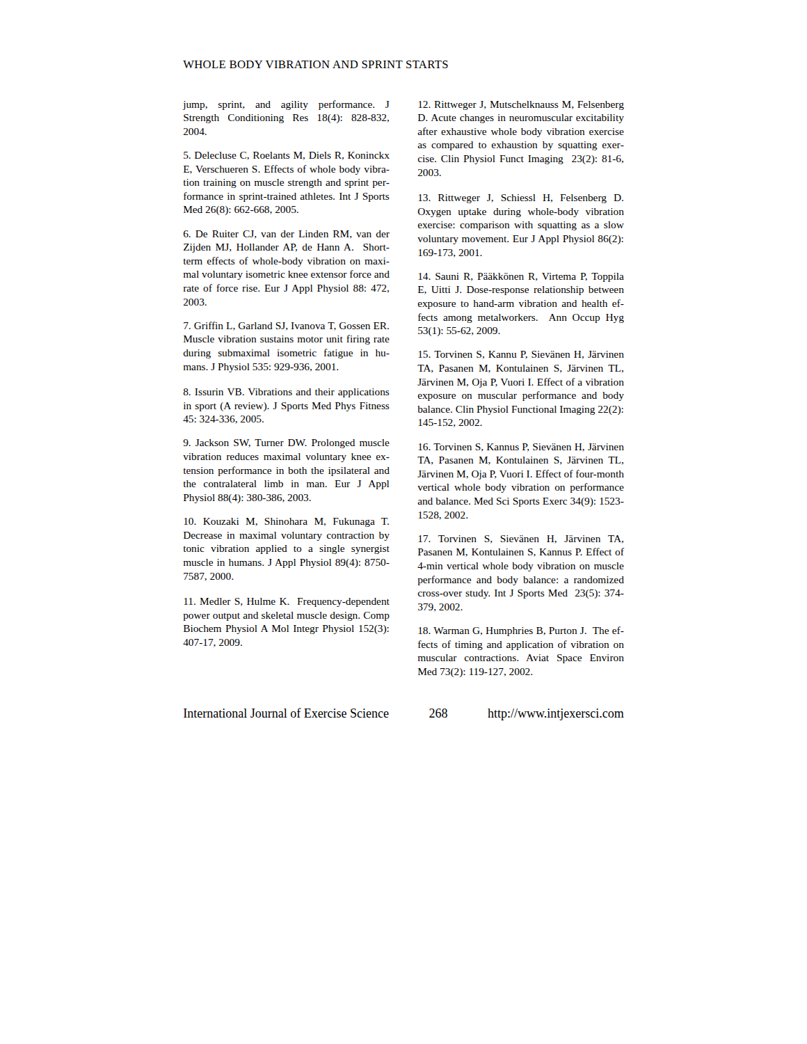WHOLE BODY VIBRATION AND SPRINT STARTS
jump, sprint, and agility performance. J Strength Conditioning Res 18(4): 828-832, 2004.
5. Delecluse C, Roelants M, Diels R, Koninckx E, Verschueren S. Effects of whole body vibration training on muscle strength and sprint performance in sprint-trained athletes. Int J Sports Med 26(8): 662-668, 2005.
6. De Ruiter CJ, van der Linden RM, van der Zijden MJ, Hollander AP, de Hann A. Short-term effects of whole-body vibration on maximal voluntary isometric knee extensor force and rate of force rise. Eur J Appl Physiol 88: 472, 2003.
7. Griffin L, Garland SJ, Ivanova T, Gossen ER. Muscle vibration sustains motor unit firing rate during submaximal isometric fatigue in humans. J Physiol 535: 929-936, 2001.
8. Issurin VB. Vibrations and their applications in sport (A review). J Sports Med Phys Fitness 45: 324-336, 2005.
9. Jackson SW, Turner DW. Prolonged muscle vibration reduces maximal voluntary knee extension performance in both the ipsilateral and the contralateral limb in man. Eur J Appl Physiol 88(4): 380-386, 2003.
10. Kouzaki M, Shinohara M, Fukunaga T. Decrease in maximal voluntary contraction by tonic vibration applied to a single synergist muscle in humans. J Appl Physiol 89(4): 8750-7587, 2000.
11. Medler S, Hulme K. Frequency-dependent power output and skeletal muscle design. Comp Biochem Physiol A Mol Integr Physiol 152(3): 407-17, 2009.
12. Rittweger J, Mutschelknauss M, Felsenberg D. Acute changes in neuromuscular excitability after exhaustive whole body vibration exercise as compared to exhaustion by squatting exercise. Clin Physiol Funct Imaging 23(2): 81-6, 2003.
13. Rittweger J, Schiessl H, Felsenberg D. Oxygen uptake during whole-body vibration exercise: comparison with squatting as a slow voluntary movement. Eur J Appl Physiol 86(2): 169-173, 2001.
14. Sauni R, Pääkkönen R, Virtema P, Toppila E, Uitti J. Dose-response relationship between exposure to hand-arm vibration and health effects among metalworkers. Ann Occup Hyg 53(1): 55-62, 2009.
15. Torvinen S, Kannu P, Sievänen H, Järvinen TA, Pasanen M, Kontulainen S, Järvinen TL, Järvinen M, Oja P, Vuori I. Effect of a vibration exposure on muscular performance and body balance. Clin Physiol Functional Imaging 22(2): 145-152, 2002.
16. Torvinen S, Kannus P, Sievänen H, Järvinen TA, Pasanen M, Kontulainen S, Järvinen TL, Järvinen M, Oja P, Vuori I. Effect of four-month vertical whole body vibration on performance and balance. Med Sci Sports Exerc 34(9): 1523-1528, 2002.
17. Torvinen S, Sievänen H, Järvinen TA, Pasanen M, Kontulainen S, Kannus P. Effect of 4-min vertical whole body vibration on muscle performance and body balance: a randomized cross-over study. Int J Sports Med 23(5): 374-379, 2002.
18. Warman G, Humphries B, Purton J. The effects of timing and application of vibration on muscular contractions. Aviat Space Environ Med 73(2): 119-127, 2002.
International Journal of Exercise Science
268
http://www.intjexersci.com